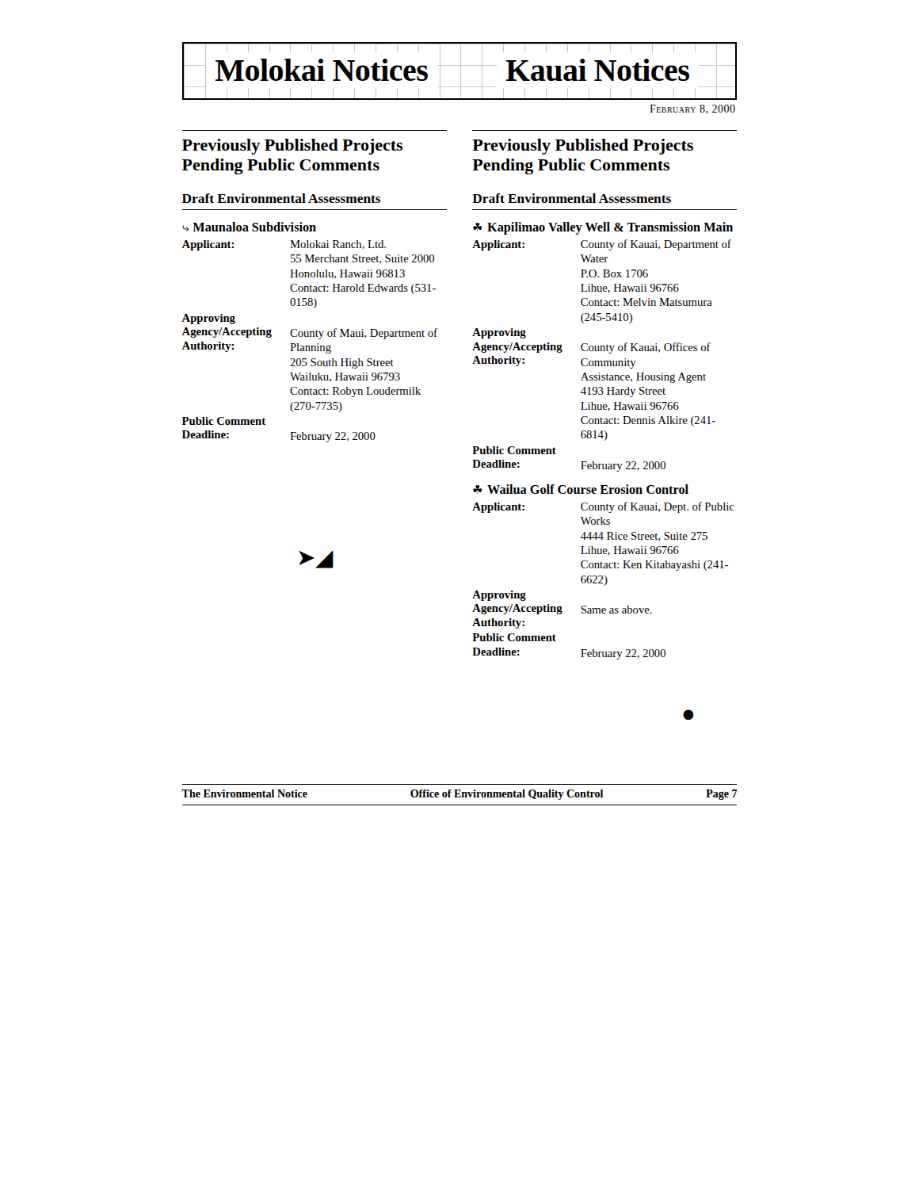Molokai Notices
Kauai Notices
February 8, 2000
Previously Published Projects
Pending Public Comments
Draft Environmental Assessments
⤷Maunaloa Subdivision
Applicant:
Molokai Ranch, Ltd.
55 Merchant Street, Suite 2000
Honolulu, Hawaii 96813
Contact: Harold Edwards (531-0158)
Approving Agency/Accepting
Authority:
County of Maui, Department of Planning
205 South High Street
Wailuku, Hawaii 96793
Contact: Robyn Loudermilk (270-7735)
Public Comment
Deadline:
February 22, 2000
➤◢
Previously Published Projects
Pending Public Comments
Draft Environmental Assessments
☘Kapilimao Valley Well & Transmission Main
Applicant:
County of Kauai, Department of Water
P.O. Box 1706
Lihue, Hawaii 96766
Contact: Melvin Matsumura (245-5410)
Approving Agency/Accepting
Authority:
County of Kauai, Offices of Community
Assistance, Housing Agent
4193 Hardy Street
Lihue, Hawaii 96766
Contact: Dennis Alkire (241-6814)
Public Comment
Deadline:
February 22, 2000
☘Wailua Golf Course Erosion Control
Applicant:
County of Kauai, Dept. of Public Works
4444 Rice Street, Suite 275
Lihue, Hawaii 96766
Contact: Ken Kitabayashi (241-6622)
Approving Agency/Accepting
Authority:
Same as above.
Public Comment
Deadline:
February 22, 2000
●
The Environmental Notice
Office of Environmental Quality Control
Page 7